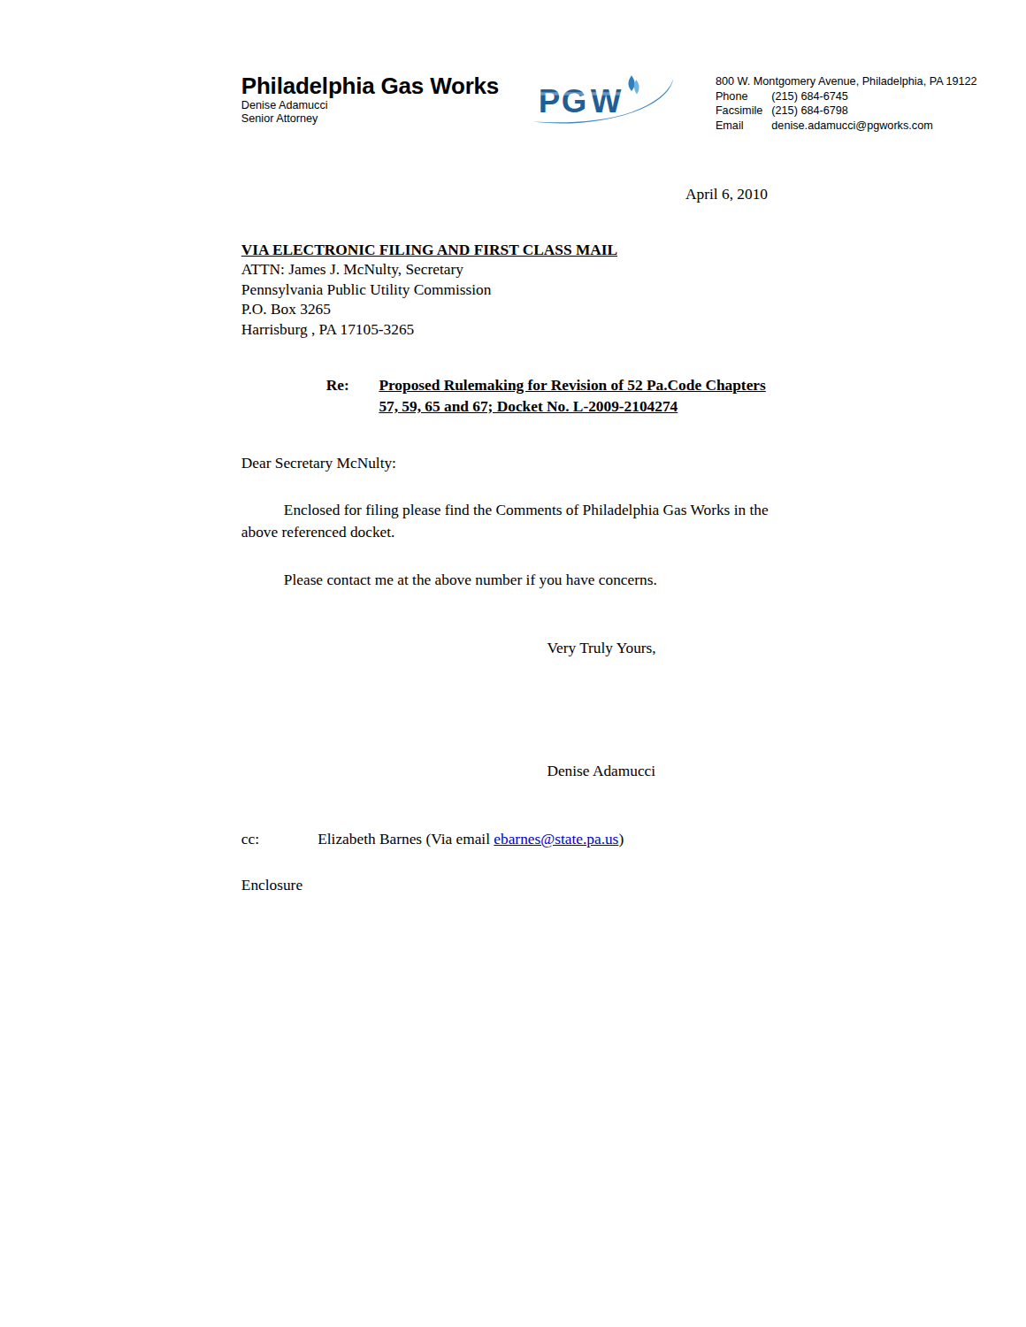Philadelphia Gas Works
Denise Adamucci
Senior Attorney
P G W
800 W. Montgomery Avenue, Philadelphia, PA 19122
| Phone | (215) 684-6745 |
| Facsimile | (215) 684-6798 |
| Email | denise.adamucci@pgworks.com |
April 6, 2010
VIA ELECTRONIC FILING AND FIRST CLASS MAIL
ATTN: James J. McNulty, Secretary
Pennsylvania Public Utility Commission
P.O. Box 3265
Harrisburg , PA 17105-3265
Re:
Proposed Rulemaking for Revision of 52 Pa.Code Chapters 57, 59, 65 and 67; Docket No. L-2009-2104274
Dear Secretary McNulty:
Enclosed for filing please find the Comments of Philadelphia Gas Works in the above referenced docket.
Please contact me at the above number if you have concerns.
Very Truly Yours,
Denise Adamucci
cc:
Elizabeth Barnes (Via email ebarnes@state.pa.us)
Enclosure